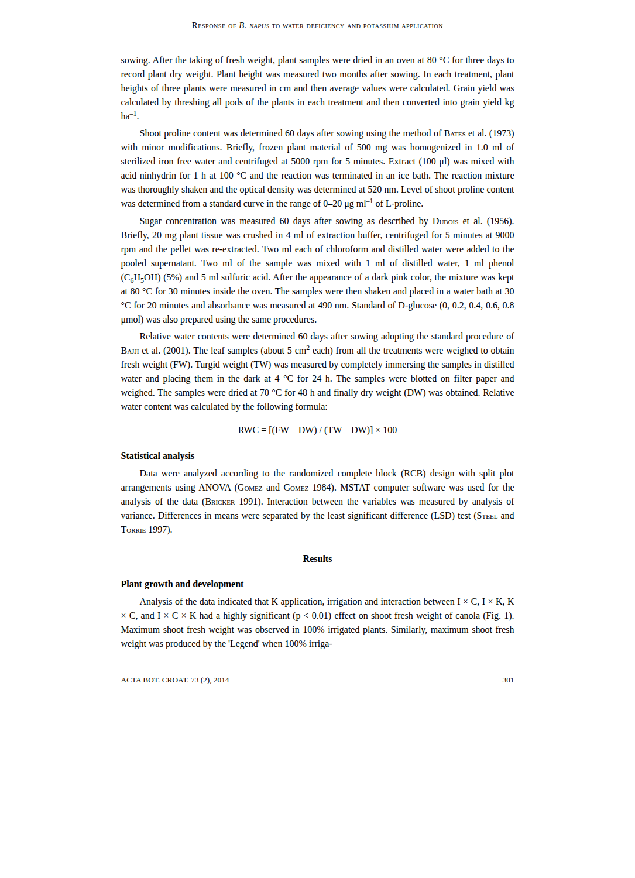Response of B. napus to water deficiency and potassium application
sowing. After the taking of fresh weight, plant samples were dried in an oven at 80 °C for three days to record plant dry weight. Plant height was measured two months after sowing. In each treatment, plant heights of three plants were measured in cm and then average values were calculated. Grain yield was calculated by threshing all pods of the plants in each treatment and then converted into grain yield kg ha–1.
Shoot proline content was determined 60 days after sowing using the method of Bates et al. (1973) with minor modifications. Briefly, frozen plant material of 500 mg was homogenized in 1.0 ml of sterilized iron free water and centrifuged at 5000 rpm for 5 minutes. Extract (100 μl) was mixed with acid ninhydrin for 1 h at 100 °C and the reaction was terminated in an ice bath. The reaction mixture was thoroughly shaken and the optical density was determined at 520 nm. Level of shoot proline content was determined from a standard curve in the range of 0–20 μg ml–1 of L-proline.
Sugar concentration was measured 60 days after sowing as described by Dubois et al. (1956). Briefly, 20 mg plant tissue was crushed in 4 ml of extraction buffer, centrifuged for 5 minutes at 9000 rpm and the pellet was re-extracted. Two ml each of chloroform and distilled water were added to the pooled supernatant. Two ml of the sample was mixed with 1 ml of distilled water, 1 ml phenol (C6H5OH) (5%) and 5 ml sulfuric acid. After the appearance of a dark pink color, the mixture was kept at 80 °C for 30 minutes inside the oven. The samples were then shaken and placed in a water bath at 30 °C for 20 minutes and absorbance was measured at 490 nm. Standard of D-glucose (0, 0.2, 0.4, 0.6, 0.8 μmol) was also prepared using the same procedures.
Relative water contents were determined 60 days after sowing adopting the standard procedure of Bajji et al. (2001). The leaf samples (about 5 cm2 each) from all the treatments were weighed to obtain fresh weight (FW). Turgid weight (TW) was measured by completely immersing the samples in distilled water and placing them in the dark at 4 °C for 24 h. The samples were blotted on filter paper and weighed. The samples were dried at 70 °C for 48 h and finally dry weight (DW) was obtained. Relative water content was calculated by the following formula:
RWC = [(FW – DW) / (TW – DW)] × 100
Statistical analysis
Data were analyzed according to the randomized complete block (RCB) design with split plot arrangements using ANOVA (Gomez and Gomez 1984). MSTAT computer software was used for the analysis of the data (Bricker 1991). Interaction between the variables was measured by analysis of variance. Differences in means were separated by the least significant difference (LSD) test (Steel and Torrie 1997).
Results
Plant growth and development
Analysis of the data indicated that K application, irrigation and interaction between I × C, I × K, K × C, and I × C × K had a highly significant (p < 0.01) effect on shoot fresh weight of canola (Fig. 1). Maximum shoot fresh weight was observed in 100% irrigated plants. Similarly, maximum shoot fresh weight was produced by the 'Legend' when 100% irriga-
ACTA BOT. CROAT. 73 (2), 2014 301